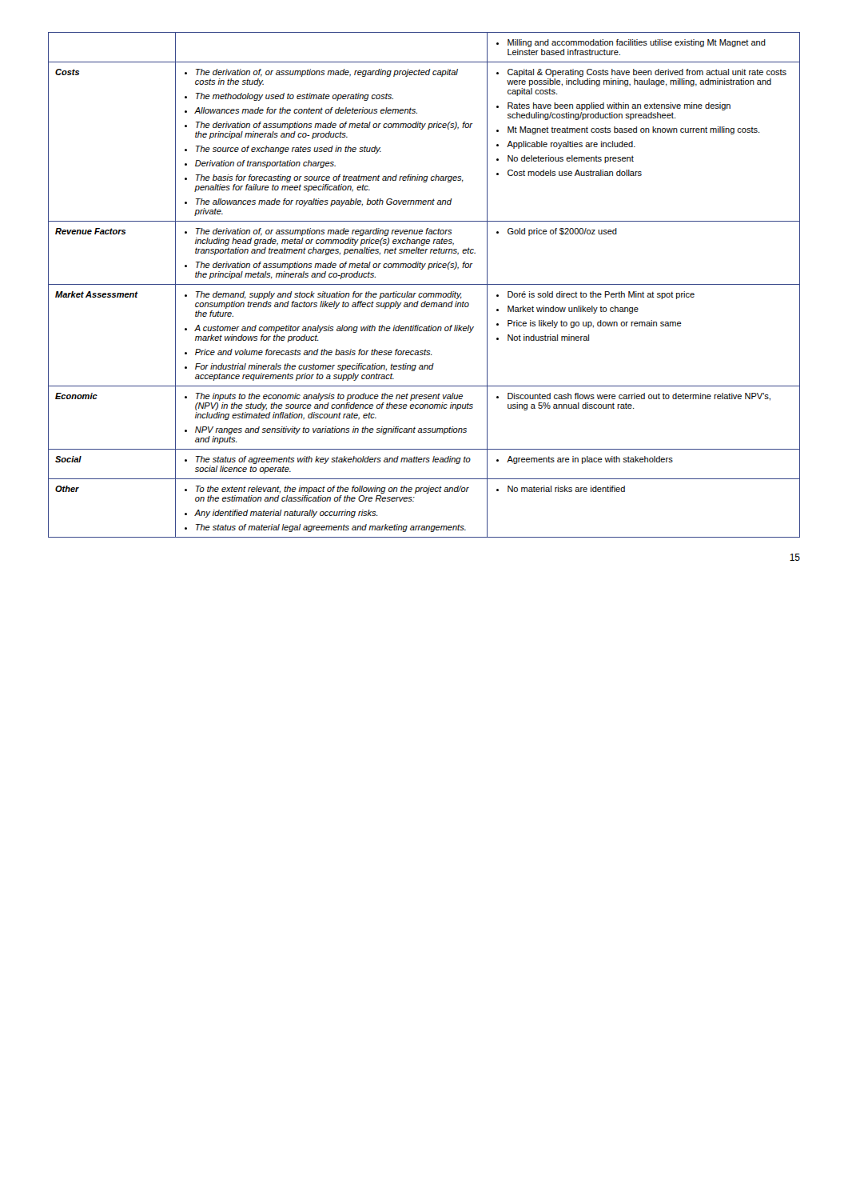| | | Milling and accommodation facilities utilise existing Mt Magnet and Leinster based infrastructure. |
| Costs | The derivation of, or assumptions made, regarding projected capital costs in the study. The methodology used to estimate operating costs. Allowances made for the content of deleterious elements. The derivation of assumptions made of metal or commodity price(s), for the principal minerals and co- products. The source of exchange rates used in the study. Derivation of transportation charges. The basis for forecasting or source of treatment and refining charges, penalties for failure to meet specification, etc. The allowances made for royalties payable, both Government and private. | Capital & Operating Costs have been derived from actual unit rate costs were possible, including mining, haulage, milling, administration and capital costs. Rates have been applied within an extensive mine design scheduling/costing/production spreadsheet. Mt Magnet treatment costs based on known current milling costs. Applicable royalties are included. No deleterious elements present Cost models use Australian dollars |
| Revenue Factors | The derivation of, or assumptions made regarding revenue factors including head grade, metal or commodity price(s) exchange rates, transportation and treatment charges, penalties, net smelter returns, etc. The derivation of assumptions made of metal or commodity price(s), for the principal metals, minerals and co-products. | Gold price of $2000/oz used |
| Market Assessment | The demand, supply and stock situation for the particular commodity, consumption trends and factors likely to affect supply and demand into the future. A customer and competitor analysis along with the identification of likely market windows for the product. Price and volume forecasts and the basis for these forecasts. For industrial minerals the customer specification, testing and acceptance requirements prior to a supply contract. | Doré is sold direct to the Perth Mint at spot price Market window unlikely to change Price is likely to go up, down or remain same Not industrial mineral |
| Economic | The inputs to the economic analysis to produce the net present value (NPV) in the study, the source and confidence of these economic inputs including estimated inflation, discount rate, etc. NPV ranges and sensitivity to variations in the significant assumptions and inputs. | Discounted cash flows were carried out to determine relative NPV's, using a 5% annual discount rate. |
| Social | The status of agreements with key stakeholders and matters leading to social licence to operate. | Agreements are in place with stakeholders |
| Other | To the extent relevant, the impact of the following on the project and/or on the estimation and classification of the Ore Reserves: Any identified material naturally occurring risks. The status of material legal agreements and marketing arrangements. | No material risks are identified |
15